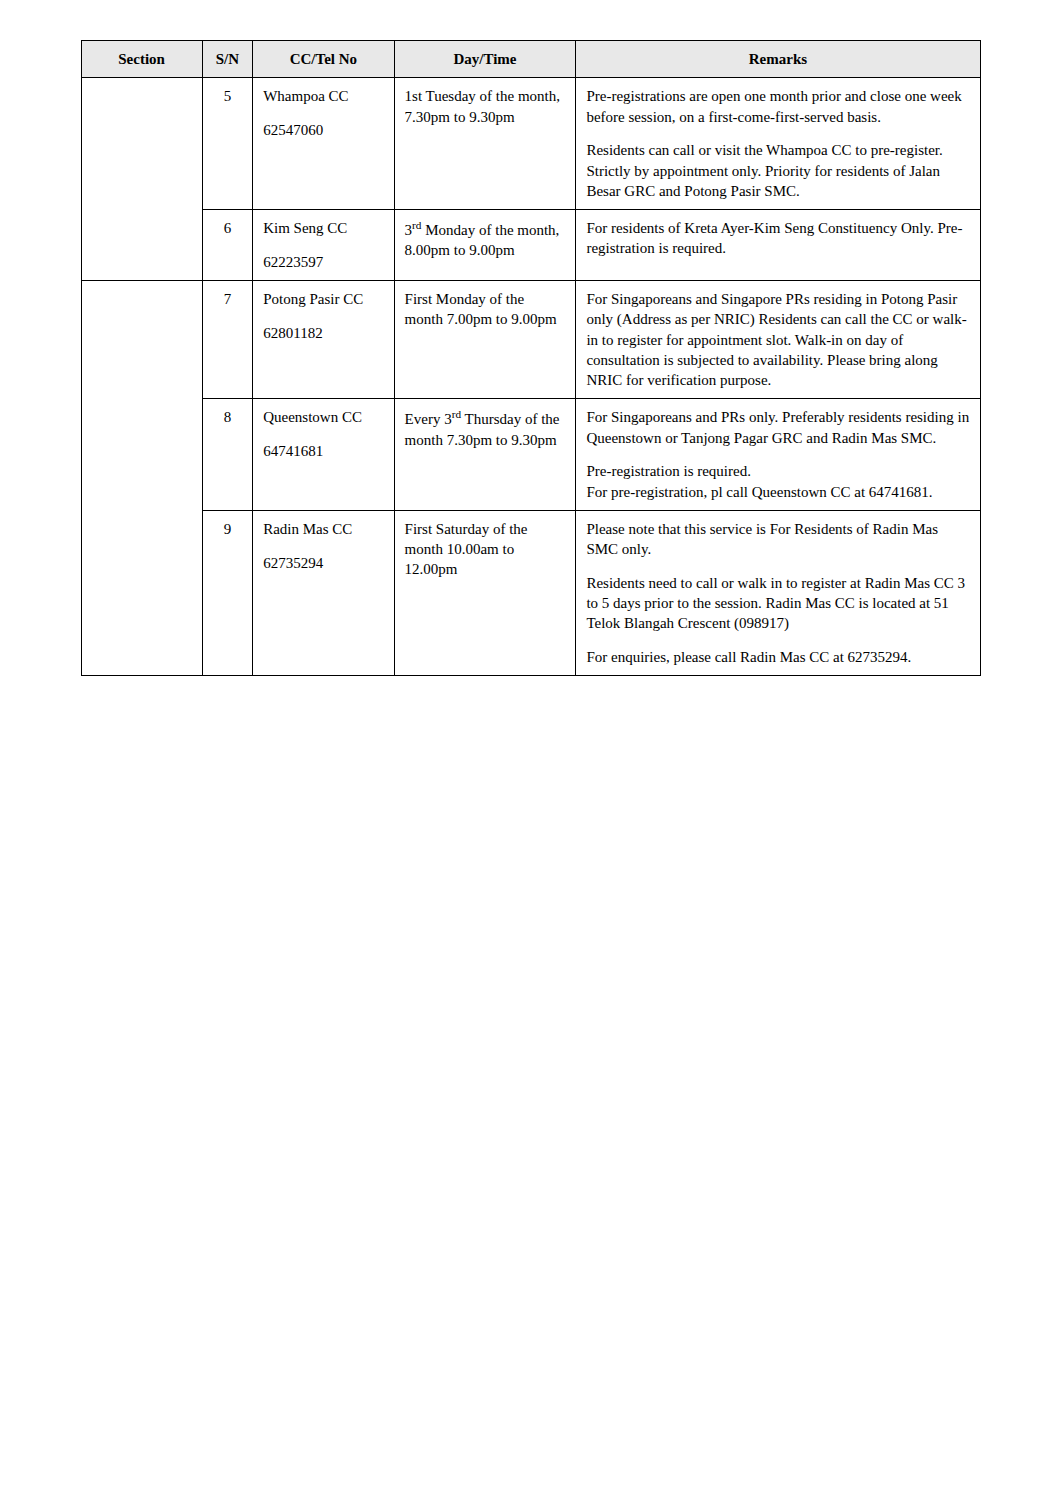| Section | S/N | CC/Tel No | Day/Time | Remarks |
| --- | --- | --- | --- | --- |
| | 5 | Whampoa CC 62547060 | 1st Tuesday of the month, 7.30pm to 9.30pm | Pre-registrations are open one month prior and close one week before session, on a first-come-first-served basis. Residents can call or visit the Whampoa CC to pre-register. Strictly by appointment only. Priority for residents of Jalan Besar GRC and Potong Pasir SMC. |
| 6 | Kim Seng CC 62223597 | 3 rd Monday of the month, 8.00pm to 9.00pm | For residents of Kreta Ayer-Kim Seng Constituency Only. Pre-registration is required. |
| | 7 | Potong Pasir CC 62801182 | First Monday of the month 7.00pm to 9.00pm | For Singaporeans and Singapore PRs residing in Potong Pasir only (Address as per NRIC) Residents can call the CC or walk-in to register for appointment slot. Walk-in on day of consultation is subjected to availability. Please bring along NRIC for verification purpose. |
| 8 | Queenstown CC 64741681 | Every 3 rd Thursday of the month 7.30pm to 9.30pm | For Singaporeans and PRs only. Preferably residents residing in Queenstown or Tanjong Pagar GRC and Radin Mas SMC. Pre-registration is required. For pre-registration, pl call Queenstown CC at 64741681. |
| 9 | Radin Mas CC 62735294 | First Saturday of the month 10.00am to 12.00pm | Please note that this service is For Residents of Radin Mas SMC only. Residents need to call or walk in to register at Radin Mas CC 3 to 5 days prior to the session. Radin Mas CC is located at 51 Telok Blangah Crescent (098917) For enquiries, please call Radin Mas CC at 62735294. |